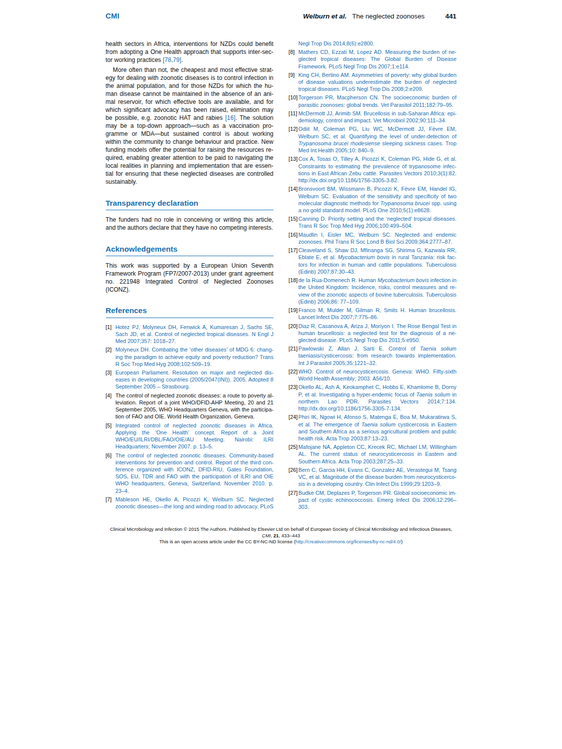CMI
Welburn et al. The neglected zoonoses 441
health sectors in Africa, interventions for NZDs could benefit from adopting a One Health approach that supports inter-sector working practices [78,79].
More often than not, the cheapest and most effective strategy for dealing with zoonotic diseases is to control infection in the animal population, and for those NZDs for which the human disease cannot be maintained in the absence of an animal reservoir, for which effective tools are available, and for which significant advocacy has been raised, elimination may be possible, e.g. zoonotic HAT and rabies [16]. The solution may be a top-down approach—such as a vaccination programme or MDA—but sustained control is about working within the community to change behaviour and practice. New funding models offer the potential for raising the resources required, enabling greater attention to be paid to navigating the local realities in planning and implementation that are essential for ensuring that these neglected diseases are controlled sustainably.
Transparency declaration
The funders had no role in conceiving or writing this article, and the authors declare that they have no competing interests.
Acknowledgements
This work was supported by a European Union Seventh Framework Program (FP7/2007-2013) under grant agreement no. 221948 Integrated Control of Neglected Zoonoses (ICONZ).
References
[1] Hotez PJ, Molyneux DH, Fenwick A, Kumaresan J, Sachs SE, Sach JD, et al. Control of neglected tropical diseases. N Engl J Med 2007;357: 1018–27.
[2] Molyneux DH. Combating the ‘other diseases’ of MDG 6: changing the paradigm to achieve equity and poverty reduction? Trans R Soc Trop Med Hyg 2008;102:509–19.
[3] European Parliament. Resolution on major and neglected diseases in developing countries (2005/2047(INI)). 2005. Adopted 8 September 2005 – Strasbourg.
[4] The control of neglected zoonotic diseases: a route to poverty alleviation. Report of a joint WHO/DFID-AHP Meeting, 20 and 21 September 2005, WHO Headquarters Geneva, with the participation of FAO and OIE. World Health Organization, Geneva.
[5] Integrated control of neglected zoonotic diseases in Africa. Applying the ‘One Health’ concept. Report of a Joint WHO/EU/ILRI/DBL/FAO/OIE/AU Meeting. Nairobi: ILRI Headquarters; November 2007. p. 13–5.
[6] The control of neglected zoonotic diseases. Community-based interventions for prevention and control. Report of the third conference organized with ICONZ, DFID-RIU, Gates Foundation, SOS, EU, TDR and FAO with the participation of ILRI and OIE WHO headquarters, Geneva, Switzerland. November 2010. p. 23–4.
[7] Mableson HE, Okello A, Picozzi K, Welburn SC. Neglected zoonotic diseases—the long and winding road to advocacy. PLoS Negl Trop Dis 2014;8(6):e2800.
[8] Mathers CD, Ezzati M, Lopez AD. Measuring the burden of neglected tropical diseases: The Global Burden of Disease Framework. PLoS Negl Trop Dis 2007;1:e114.
[9] King CH, Bertino AM. Asymmetries of poverty: why global burden of disease valuations underestimate the burden of neglected tropical diseases. PLoS Negl Trop Dis 2008;2:e209.
[10] Torgerson PR, Macpherson CN. The socioeconomic burden of parasitic zoonoses: global trends. Vet Parasitol 2011;182:79–95.
[11] McDermott JJ, Arimib SM. Brucellosis in sub-Saharan Africa: epidemiology, control and impact. Vet Microbiol 2002;90:111–34.
[12] Odiit M, Coleman PG, Liu WC, McDermott JJ, Fèvre EM, Welburn SC, et al. Quantifying the level of under-detection of Trypanosoma brucei rhodesiense sleeping sickness cases. Trop Med Int Health 2005;10: 840–9.
[13] Cox A, Tosas O, Tilley A, Picozzi K, Coleman PG, Hide G, et al. Constraints to estimating the prevalence of trypanosome infections in East African Zebu cattle. Parasites Vectors 2010;3(1):82. http://dx.doi.org/10.1186/1756-3305-3-82.
[14] Bronsvoort BM, Wissmann B, Picozzi K, Fèvre EM, Handel IG, Welburn SC. Evaluation of the sensitivity and specificity of two molecular diagnostic methods for Trypanosoma brucei spp. using a no gold standard model. PLoS One 2010;5(1):e8628.
[15] Canning D. Priority setting and the ‘neglected’ tropical diseases. Trans R Soc Trop Med Hyg 2006;100:499–504.
[16] Maudlin I, Eisler MC, Welburn SC. Neglected and endemic zoonoses. Phil Trans R Soc Lond B Biol Sci 2009;364:2777–87.
[17] Cleaveland S, Shaw DJ, Mfinanga SG, Shirima G, Kazwala RR, Eblate E, et al. Mycobacterium bovis in rural Tanzania: risk factors for infection in human and cattle populations. Tuberculosis (Edinb) 2007;87:30–43.
[18] de la Rua-Domenech R. Human Mycobacterium bovis infection in the United Kingdom: Incidence, risks, control measures and review of the zoonotic aspects of bovine tuberculosis. Tuberculosis (Edinb) 2006;86: 77–109.
[19] Franco M, Mulder M, Gilman R, Smits H. Human brucellosis. Lancet Infect Dis 2007;7:775–86.
[20] Diaz R, Casanova A, Ariza J, Moriyon I. The Rose Bengal Test in human brucellosis: a neglected test for the diagnosis of a neglected disease. PLoS Negl Trop Dis 2011;5:e950.
[21] Pawlowski Z, Allan J, Sarti E. Control of Taenia solium taeniasis/cysticercosis: from research towards implementation. Int J Parasitol 2005;35:1221–32.
[22] WHO. Control of neurocysticercosis. Geneva: WHO. Fifty-sixth World Health Assembly; 2003. A56/10.
[23] Okello AL, Ash A, Keokamphet C, Hobbs E, Khamlome B, Dorny P, et al. Investigating a hyper-endemic focus of Taenia solium in northern Lao PDR. Parasites Vectors 2014;7:134. http://dx.doi.org/10.1186/1756-3305-7-134.
[24] Phiri IK, Ngowi H, Afonso S, Matenga E, Boa M, Mukaratirwa S, et al. The emergence of Taenia solium cysticercosis in Eastern and Southern Africa as a serious agricultural problem and public health risk. Acta Trop 2003;87:13–23.
[25] Mafojane NA, Appleton CC, Krecek RC, Michael LM, Willingham AL. The current status of neurocysticercosis in Eastern and Southern Africa. Acta Trop 2003;287:25–33.
[26] Bern C, Garcia HH, Evans C, Gonzalez AE, Verastegui M, Tsang VC, et al. Magnitude of the disease burden from neurocysticercosis in a developing country. Clin Infect Dis 1999;29:1203–9.
[27] Budke CM, Deplazes P, Torgerson PR. Global socioeconomic impact of cystic echinococcosis. Emerg Infect Dis 2006;12:296–303.
Clinical Microbiology and Infection © 2015 The Authors. Published by Elsevier Ltd on behalf of European Society of Clinical Microbiology and Infectious Diseases, CMI, 21, 433–443
This is an open access article under the CC BY-NC-ND license (http://creativecommons.org/licenses/by-nc-nd/4.0/)